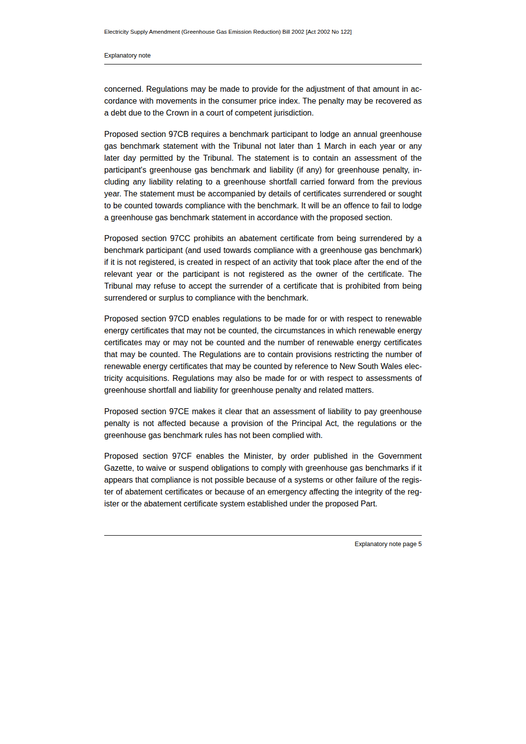Electricity Supply Amendment (Greenhouse Gas Emission Reduction) Bill 2002 [Act 2002 No 122]
Explanatory note
concerned. Regulations may be made to provide for the adjustment of that amount in accordance with movements in the consumer price index. The penalty may be recovered as a debt due to the Crown in a court of competent jurisdiction.
Proposed section 97CB requires a benchmark participant to lodge an annual greenhouse gas benchmark statement with the Tribunal not later than 1 March in each year or any later day permitted by the Tribunal. The statement is to contain an assessment of the participant's greenhouse gas benchmark and liability (if any) for greenhouse penalty, including any liability relating to a greenhouse shortfall carried forward from the previous year. The statement must be accompanied by details of certificates surrendered or sought to be counted towards compliance with the benchmark. It will be an offence to fail to lodge a greenhouse gas benchmark statement in accordance with the proposed section.
Proposed section 97CC prohibits an abatement certificate from being surrendered by a benchmark participant (and used towards compliance with a greenhouse gas benchmark) if it is not registered, is created in respect of an activity that took place after the end of the relevant year or the participant is not registered as the owner of the certificate. The Tribunal may refuse to accept the surrender of a certificate that is prohibited from being surrendered or surplus to compliance with the benchmark.
Proposed section 97CD enables regulations to be made for or with respect to renewable energy certificates that may not be counted, the circumstances in which renewable energy certificates may or may not be counted and the number of renewable energy certificates that may be counted. The Regulations are to contain provisions restricting the number of renewable energy certificates that may be counted by reference to New South Wales electricity acquisitions. Regulations may also be made for or with respect to assessments of greenhouse shortfall and liability for greenhouse penalty and related matters.
Proposed section 97CE makes it clear that an assessment of liability to pay greenhouse penalty is not affected because a provision of the Principal Act, the regulations or the greenhouse gas benchmark rules has not been complied with.
Proposed section 97CF enables the Minister, by order published in the Government Gazette, to waive or suspend obligations to comply with greenhouse gas benchmarks if it appears that compliance is not possible because of a systems or other failure of the register of abatement certificates or because of an emergency affecting the integrity of the register or the abatement certificate system established under the proposed Part.
Explanatory note page 5